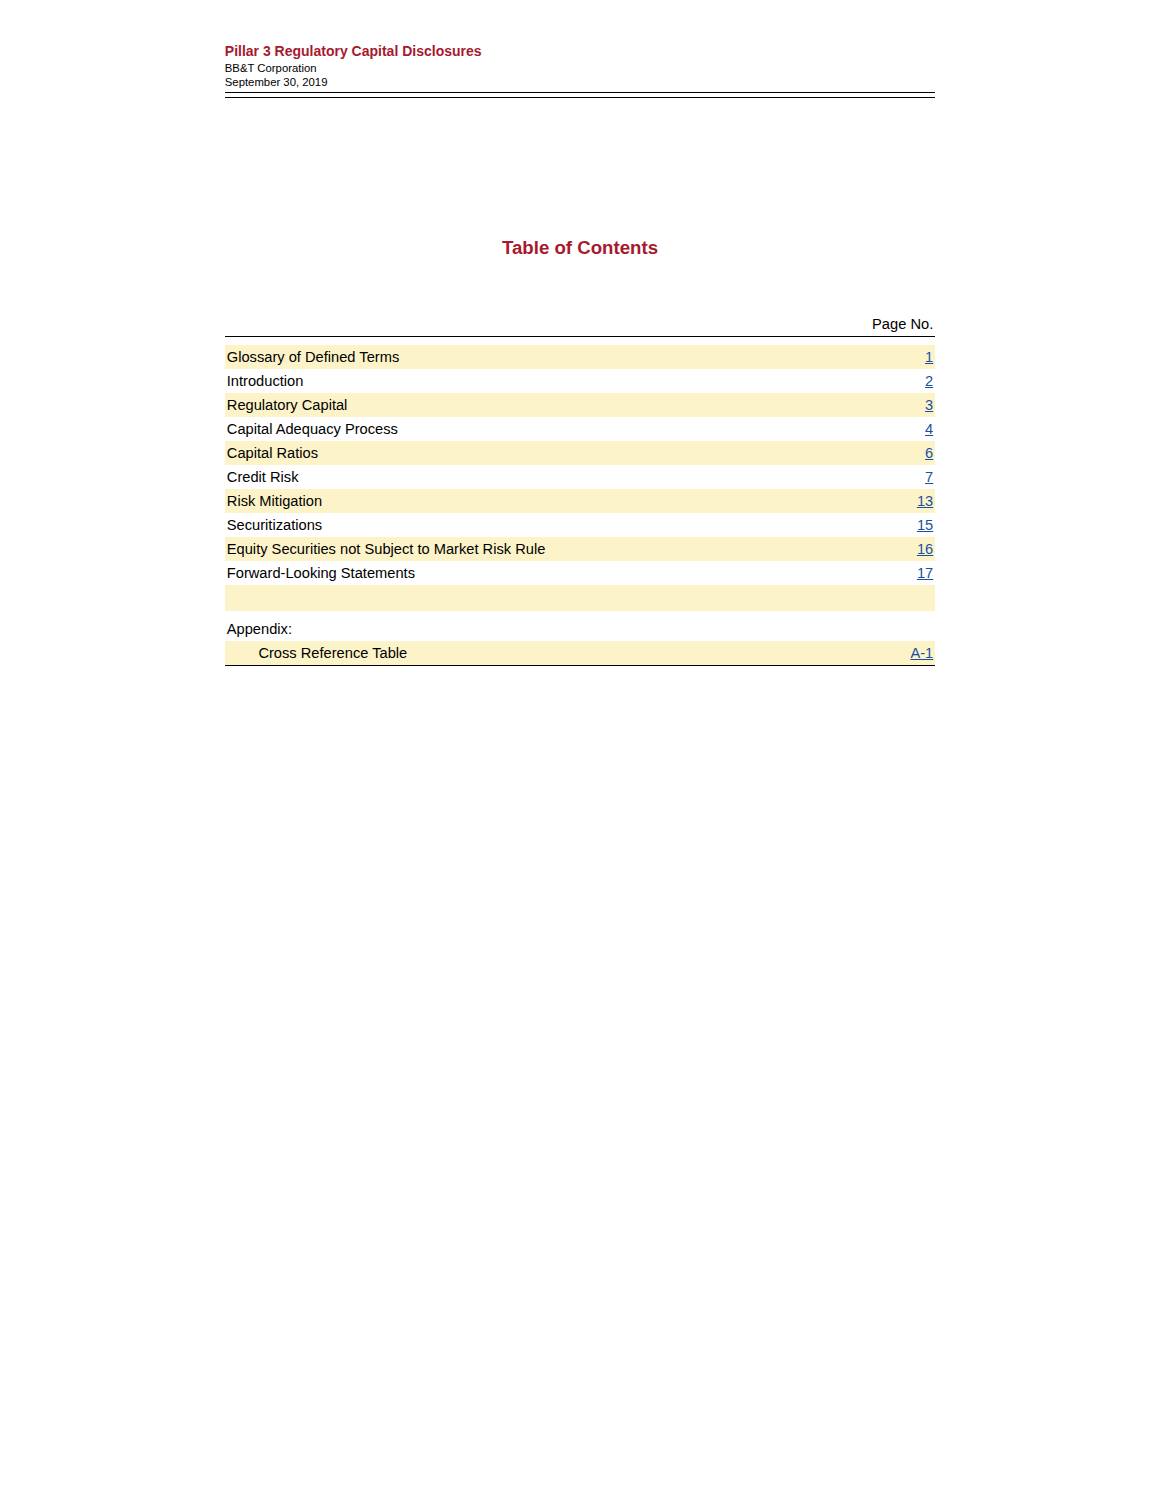Pillar 3 Regulatory Capital Disclosures
BB&T Corporation
September 30, 2019
Table of Contents
| | Page No. |
| Glossary of Defined Terms | 1 |
| Introduction | 2 |
| Regulatory Capital | 3 |
| Capital Adequacy Process | 4 |
| Capital Ratios | 6 |
| Credit Risk | 7 |
| Risk Mitigation | 13 |
| Securitizations | 15 |
| Equity Securities not Subject to Market Risk Rule | 16 |
| Forward-Looking Statements | 17 |
| Appendix: | |
| Cross Reference Table | A-1 |